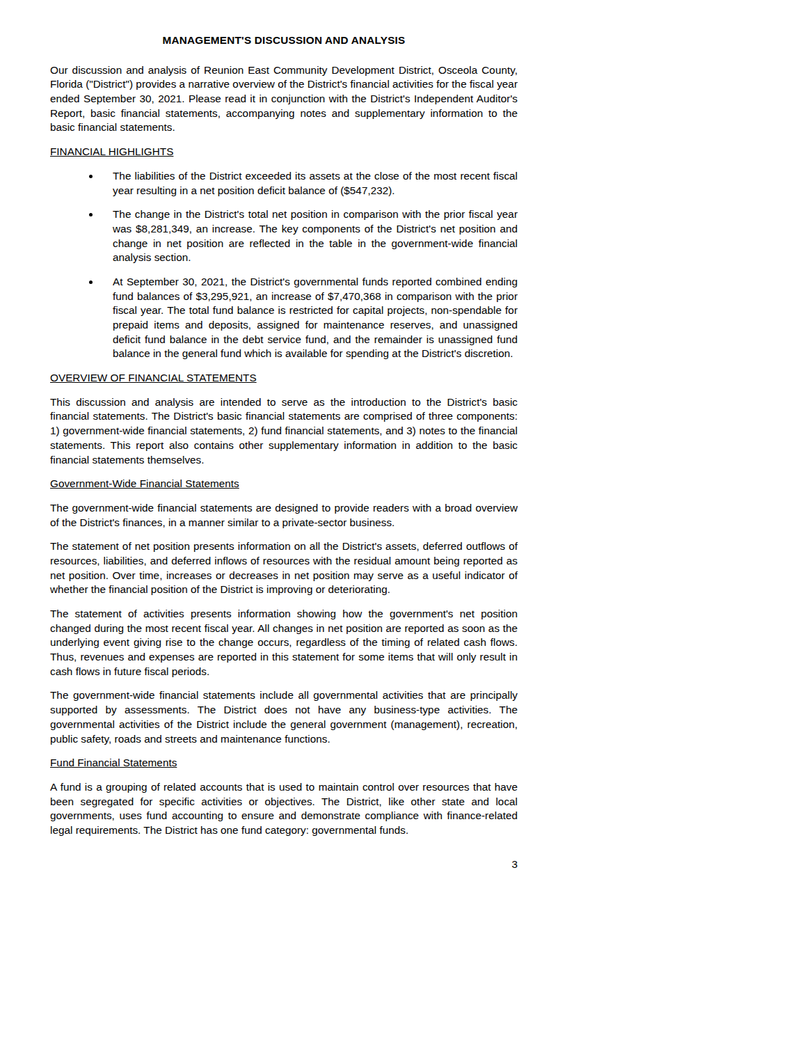MANAGEMENT'S DISCUSSION AND ANALYSIS
Our discussion and analysis of Reunion East Community Development District, Osceola County, Florida ("District") provides a narrative overview of the District's financial activities for the fiscal year ended September 30, 2021. Please read it in conjunction with the District's Independent Auditor's Report, basic financial statements, accompanying notes and supplementary information to the basic financial statements.
FINANCIAL HIGHLIGHTS
The liabilities of the District exceeded its assets at the close of the most recent fiscal year resulting in a net position deficit balance of ($547,232).
The change in the District's total net position in comparison with the prior fiscal year was $8,281,349, an increase. The key components of the District's net position and change in net position are reflected in the table in the government-wide financial analysis section.
At September 30, 2021, the District's governmental funds reported combined ending fund balances of $3,295,921, an increase of $7,470,368 in comparison with the prior fiscal year. The total fund balance is restricted for capital projects, non-spendable for prepaid items and deposits, assigned for maintenance reserves, and unassigned deficit fund balance in the debt service fund, and the remainder is unassigned fund balance in the general fund which is available for spending at the District's discretion.
OVERVIEW OF FINANCIAL STATEMENTS
This discussion and analysis are intended to serve as the introduction to the District's basic financial statements. The District's basic financial statements are comprised of three components: 1) government-wide financial statements, 2) fund financial statements, and 3) notes to the financial statements. This report also contains other supplementary information in addition to the basic financial statements themselves.
Government-Wide Financial Statements
The government-wide financial statements are designed to provide readers with a broad overview of the District's finances, in a manner similar to a private-sector business.
The statement of net position presents information on all the District's assets, deferred outflows of resources, liabilities, and deferred inflows of resources with the residual amount being reported as net position. Over time, increases or decreases in net position may serve as a useful indicator of whether the financial position of the District is improving or deteriorating.
The statement of activities presents information showing how the government's net position changed during the most recent fiscal year. All changes in net position are reported as soon as the underlying event giving rise to the change occurs, regardless of the timing of related cash flows. Thus, revenues and expenses are reported in this statement for some items that will only result in cash flows in future fiscal periods.
The government-wide financial statements include all governmental activities that are principally supported by assessments. The District does not have any business-type activities. The governmental activities of the District include the general government (management), recreation, public safety, roads and streets and maintenance functions.
Fund Financial Statements
A fund is a grouping of related accounts that is used to maintain control over resources that have been segregated for specific activities or objectives. The District, like other state and local governments, uses fund accounting to ensure and demonstrate compliance with finance-related legal requirements. The District has one fund category: governmental funds.
3